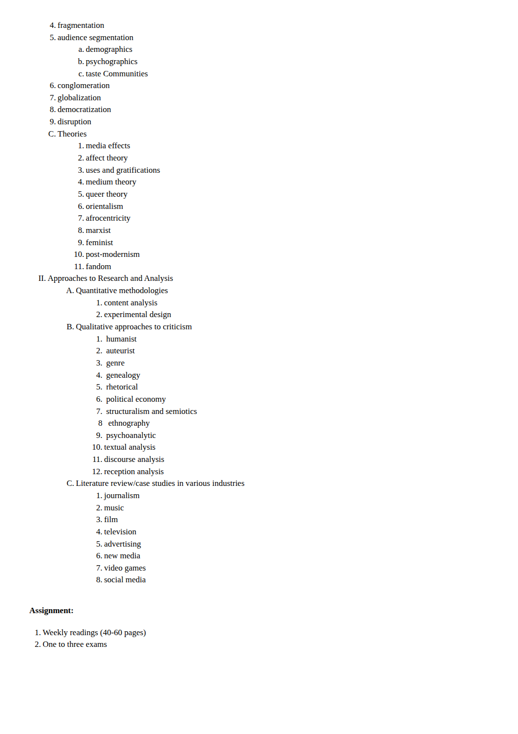4. fragmentation
5. audience segmentation
a. demographics
b. psychographics
c. taste Communities
6. conglomeration
7. globalization
8. democratization
9. disruption
C. Theories
1. media effects
2. affect theory
3. uses and gratifications
4. medium theory
5. queer theory
6. orientalism
7. afrocentricity
8. marxist
9. feminist
10. post-modernism
11. fandom
II. Approaches to Research and Analysis
A. Quantitative methodologies
1. content analysis
2. experimental design
B. Qualitative approaches to criticism
1. humanist
2. auteurist
3. genre
4. genealogy
5. rhetorical
6. political economy
7. structuralism and semiotics
8 ethnography
9. psychoanalytic
10. textual analysis
11. discourse analysis
12. reception analysis
C. Literature review/case studies in various industries
1. journalism
2. music
3. film
4. television
5. advertising
6. new media
7. video games
8. social media
Assignment:
1. Weekly readings (40-60 pages)
2. One to three exams